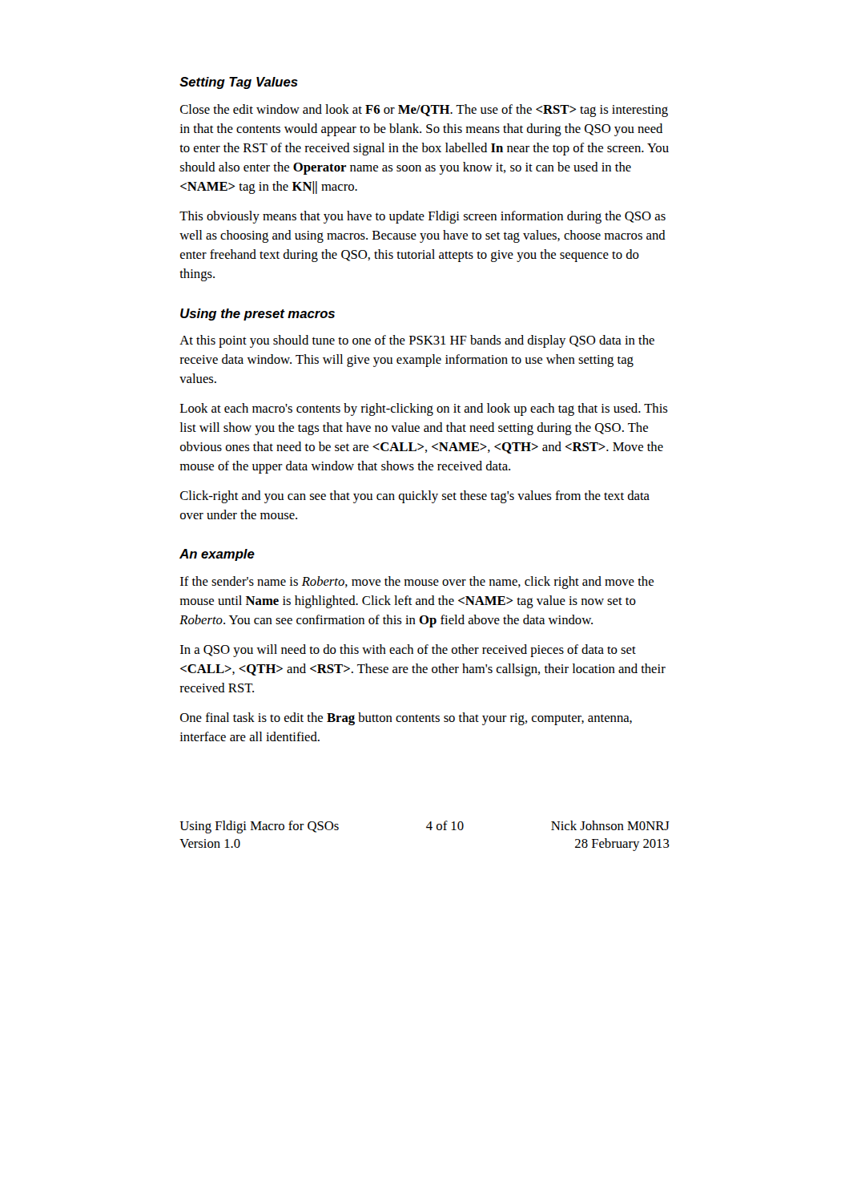Setting Tag Values
Close the edit window and look at F6 or Me/QTH. The use of the <RST> tag is interesting in that the contents would appear to be blank. So this means that during the QSO you need to enter the RST of the received signal in the box labelled In near the top of the screen. You should also enter the Operator name as soon as you know it, so it can be used in the <NAME> tag in the KN|| macro.
This obviously means that you have to update Fldigi screen information during the QSO as well as choosing and using macros. Because you have to set tag values, choose macros and enter freehand text during the QSO, this tutorial attepts to give you the sequence to do things.
Using the preset macros
At this point you should tune to one of the PSK31 HF bands and display QSO data in the receive data window. This will give you example information to use when setting tag values.
Look at each macro's contents by right-clicking on it and look up each tag that is used. This list will show you the tags that have no value and that need setting during the QSO. The obvious ones that need to be set are <CALL>, <NAME>, <QTH> and <RST>. Move the mouse of the upper data window that shows the received data.
Click-right and you can see that you can quickly set these tag's values from the text data over under the mouse.
An example
If the sender's name is Roberto, move the mouse over the name, click right and move the mouse until Name is highlighted. Click left and the <NAME> tag value is now set to Roberto. You can see confirmation of this in Op field above the data window.
In a QSO you will need to do this with each of the other received pieces of data to set <CALL>, <QTH> and <RST>. These are the other ham's callsign, their location and their received RST.
One final task is to edit the Brag button contents so that your rig, computer, antenna, interface are all identified.
Using Fldigi Macro for QSOs
4 of 10
Nick Johnson M0NRJ
Version 1.0
28 February 2013